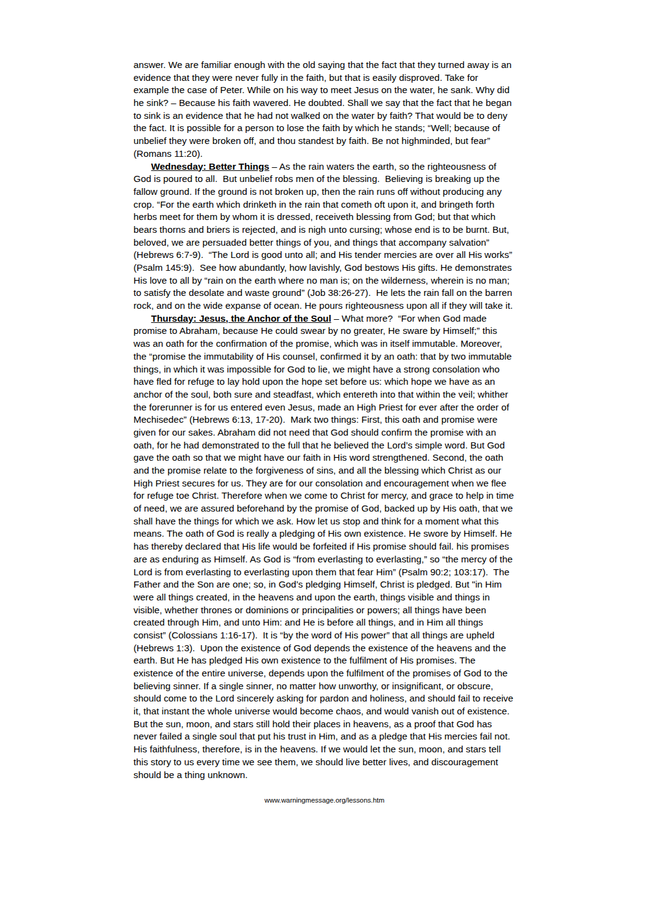answer. We are familiar enough with the old saying that the fact that they turned away is an evidence that they were never fully in the faith, but that is easily disproved. Take for example the case of Peter. While on his way to meet Jesus on the water, he sank. Why did he sink? – Because his faith wavered. He doubted. Shall we say that the fact that he began to sink is an evidence that he had not walked on the water by faith? That would be to deny the fact. It is possible for a person to lose the faith by which he stands; “Well; because of unbelief they were broken off, and thou standest by faith. Be not highminded, but fear” (Romans 11:20).
Wednesday: Better Things – As the rain waters the earth, so the righteousness of God is poured to all. But unbelief robs men of the blessing. Believing is breaking up the fallow ground. If the ground is not broken up, then the rain runs off without producing any crop. “For the earth which drinketh in the rain that cometh oft upon it, and bringeth forth herbs meet for them by whom it is dressed, receiveth blessing from God; but that which bears thorns and briers is rejected, and is nigh unto cursing; whose end is to be burnt. But, beloved, we are persuaded better things of you, and things that accompany salvation” (Hebrews 6:7-9). “The Lord is good unto all; and His tender mercies are over all His works” (Psalm 145:9). See how abundantly, how lavishly, God bestows His gifts. He demonstrates His love to all by “rain on the earth where no man is; on the wilderness, wherein is no man; to satisfy the desolate and waste ground” (Job 38:26-27). He lets the rain fall on the barren rock, and on the wide expanse of ocean. He pours righteousness upon all if they will take it.
Thursday: Jesus, the Anchor of the Soul – What more? “For when God made promise to Abraham, because He could swear by no greater, He sware by Himself;” this was an oath for the confirmation of the promise, which was in itself immutable. Moreover, the “promise the immutability of His counsel, confirmed it by an oath: that by two immutable things, in which it was impossible for God to lie, we might have a strong consolation who have fled for refuge to lay hold upon the hope set before us: which hope we have as an anchor of the soul, both sure and steadfast, which entereth into that within the veil; whither the forerunner is for us entered even Jesus, made an High Priest for ever after the order of Mechisedec” (Hebrews 6:13, 17-20). Mark two things: First, this oath and promise were given for our sakes. Abraham did not need that God should confirm the promise with an oath, for he had demonstrated to the full that he believed the Lord’s simple word. But God gave the oath so that we might have our faith in His word strengthened. Second, the oath and the promise relate to the forgiveness of sins, and all the blessing which Christ as our High Priest secures for us. They are for our consolation and encouragement when we flee for refuge toe Christ. Therefore when we come to Christ for mercy, and grace to help in time of need, we are assured beforehand by the promise of God, backed up by His oath, that we shall have the things for which we ask. How let us stop and think for a moment what this means. The oath of God is really a pledging of His own existence. He swore by Himself. He has thereby declared that His life would be forfeited if His promise should fail. his promises are as enduring as Himself. As God is “from everlasting to everlasting,” so “the mercy of the Lord is from everlasting to everlasting upon them that fear Him” (Psalm 90:2; 103:17). The Father and the Son are one; so, in God’s pledging Himself, Christ is pledged. But "in Him were all things created, in the heavens and upon the earth, things visible and things in visible, whether thrones or dominions or principalities or powers; all things have been created through Him, and unto Him: and He is before all things, and in Him all things consist” (Colossians 1:16-17). It is “by the word of His power” that all things are upheld (Hebrews 1:3). Upon the existence of God depends the existence of the heavens and the earth. But He has pledged His own existence to the fulfilment of His promises. The existence of the entire universe, depends upon the fulfilment of the promises of God to the believing sinner. If a single sinner, no matter how unworthy, or insignificant, or obscure, should come to the Lord sincerely asking for pardon and holiness, and should fail to receive it, that instant the whole universe would become chaos, and would vanish out of existence. But the sun, moon, and stars still hold their places in heavens, as a proof that God has never failed a single soul that put his trust in Him, and as a pledge that His mercies fail not. His faithfulness, therefore, is in the heavens. If we would let the sun, moon, and stars tell this story to us every time we see them, we should live better lives, and discouragement should be a thing unknown.
www.warningmessage.org/lessons.htm